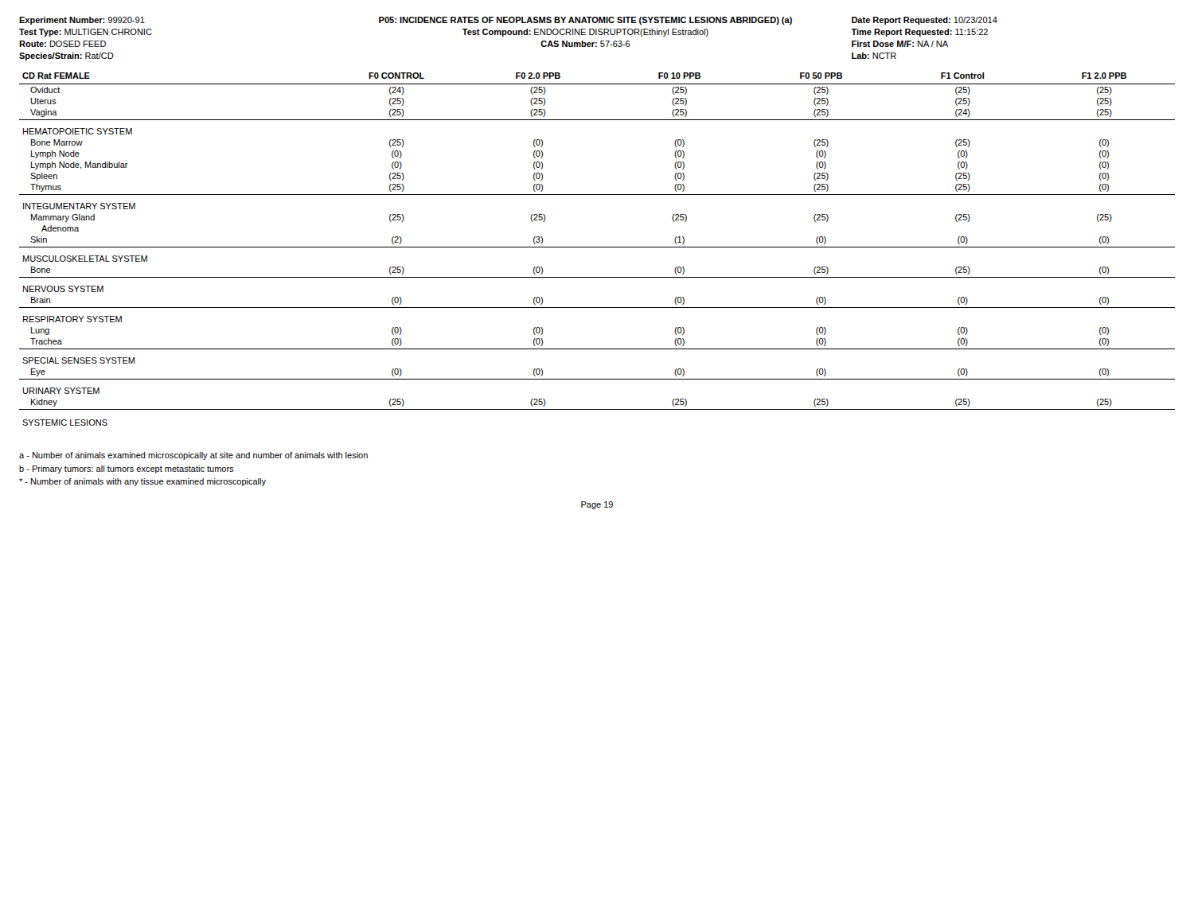| Experiment Number: 99920-91 Test Type: MULTIGEN CHRONIC Route: DOSED FEED Species/Strain: Rat/CD | P05: INCIDENCE RATES OF NEOPLASMS BY ANATOMIC SITE (SYSTEMIC LESIONS ABRIDGED) (a) Test Compound: ENDOCRINE DISRUPTOR(Ethinyl Estradiol) CAS Number: 57-63-6 | Date Report Requested: 10/23/2014 Time Report Requested: 11:15:22 First Dose M/F: NA / NA Lab: NCTR |
| CD Rat FEMALE | F0 CONTROL | F0 2.0 PPB | F0 10 PPB | F0 50 PPB | F1 Control | F1 2.0 PPB |
| --- | --- | --- | --- | --- | --- | --- |
| Oviduct | (24) | (25) | (25) | (25) | (25) | (25) |
| Uterus | (25) | (25) | (25) | (25) | (25) | (25) |
| Vagina | (25) | (25) | (25) | (25) | (24) | (25) |
| HEMATOPOIETIC SYSTEM | |
| Bone Marrow | (25) | (0) | (0) | (25) | (25) | (0) |
| Lymph Node | (0) | (0) | (0) | (0) | (0) | (0) |
| Lymph Node, Mandibular | (0) | (0) | (0) | (0) | (0) | (0) |
| Spleen | (25) | (0) | (0) | (25) | (25) | (0) |
| Thymus | (25) | (0) | (0) | (25) | (25) | (0) |
| INTEGUMENTARY SYSTEM | |
| Mammary Gland | (25) | (25) | (25) | (25) | (25) | (25) |
| Adenoma | | | | | | |
| Skin | (2) | (3) | (1) | (0) | (0) | (0) |
| MUSCULOSKELETAL SYSTEM | |
| Bone | (25) | (0) | (0) | (25) | (25) | (0) |
| NERVOUS SYSTEM | |
| Brain | (0) | (0) | (0) | (0) | (0) | (0) |
| RESPIRATORY SYSTEM | |
| Lung | (0) | (0) | (0) | (0) | (0) | (0) |
| Trachea | (0) | (0) | (0) | (0) | (0) | (0) |
| SPECIAL SENSES SYSTEM | |
| Eye | (0) | (0) | (0) | (0) | (0) | (0) |
| URINARY SYSTEM | |
| Kidney | (25) | (25) | (25) | (25) | (25) | (25) |
| SYSTEMIC LESIONS | |
a - Number of animals examined microscopically at site and number of animals with lesion
b - Primary tumors: all tumors except metastatic tumors
* - Number of animals with any tissue examined microscopically
Page 19